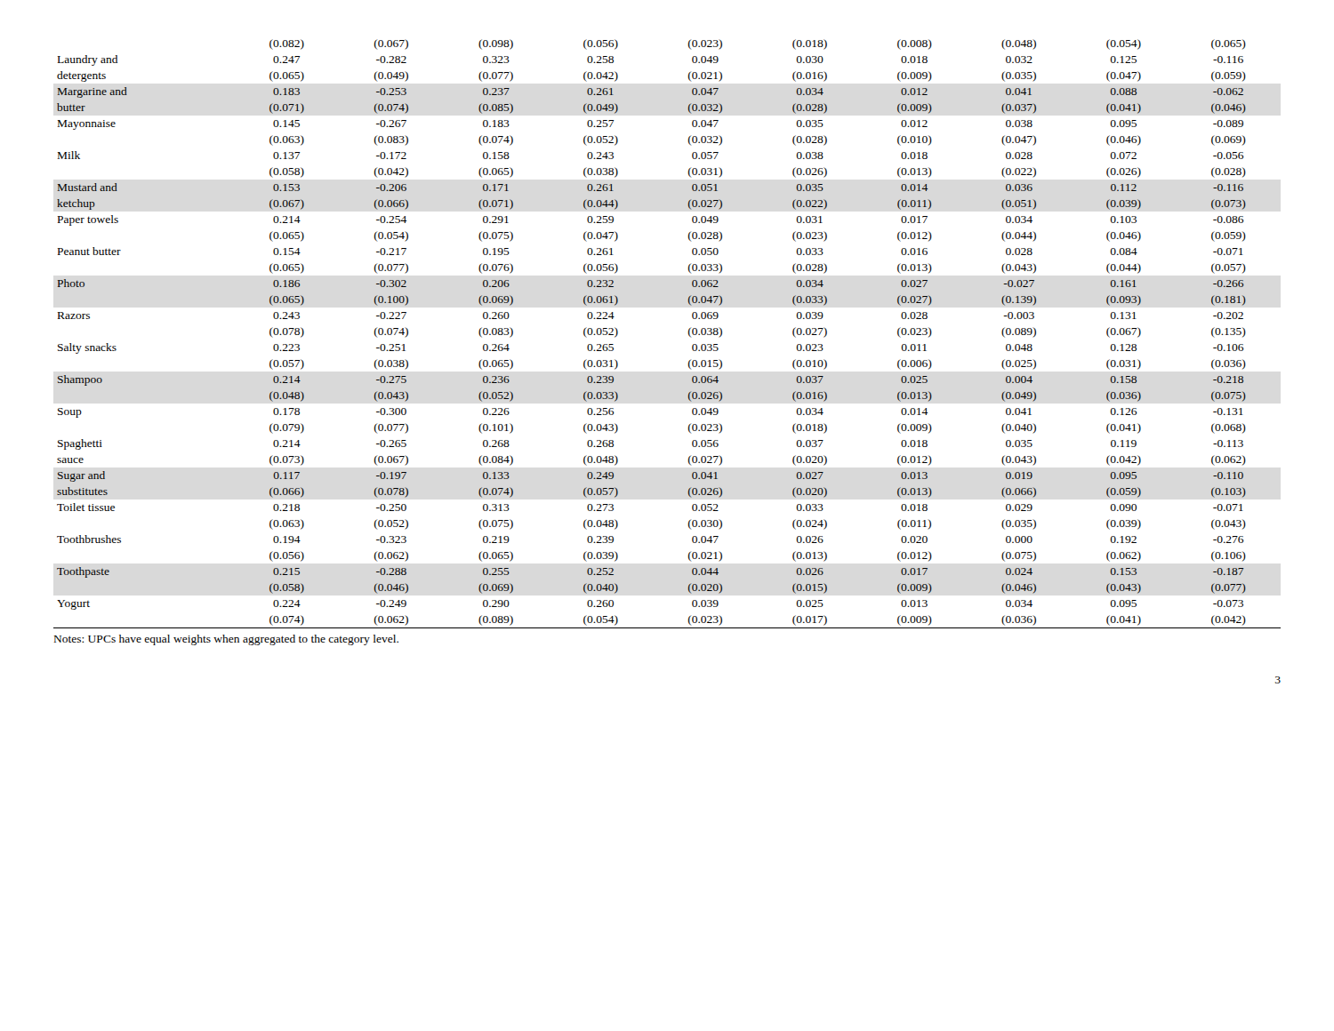| | (0.082) | (0.067) | (0.098) | (0.056) | (0.023) | (0.018) | (0.008) | (0.048) | (0.054) | (0.065) |
| Laundry and | 0.247 | -0.282 | 0.323 | 0.258 | 0.049 | 0.030 | 0.018 | 0.032 | 0.125 | -0.116 |
| detergents | (0.065) | (0.049) | (0.077) | (0.042) | (0.021) | (0.016) | (0.009) | (0.035) | (0.047) | (0.059) |
| Margarine and | 0.183 | -0.253 | 0.237 | 0.261 | 0.047 | 0.034 | 0.012 | 0.041 | 0.088 | -0.062 |
| butter | (0.071) | (0.074) | (0.085) | (0.049) | (0.032) | (0.028) | (0.009) | (0.037) | (0.041) | (0.046) |
| Mayonnaise | 0.145 | -0.267 | 0.183 | 0.257 | 0.047 | 0.035 | 0.012 | 0.038 | 0.095 | -0.089 |
| | (0.063) | (0.083) | (0.074) | (0.052) | (0.032) | (0.028) | (0.010) | (0.047) | (0.046) | (0.069) |
| Milk | 0.137 | -0.172 | 0.158 | 0.243 | 0.057 | 0.038 | 0.018 | 0.028 | 0.072 | -0.056 |
| | (0.058) | (0.042) | (0.065) | (0.038) | (0.031) | (0.026) | (0.013) | (0.022) | (0.026) | (0.028) |
| Mustard and | 0.153 | -0.206 | 0.171 | 0.261 | 0.051 | 0.035 | 0.014 | 0.036 | 0.112 | -0.116 |
| ketchup | (0.067) | (0.066) | (0.071) | (0.044) | (0.027) | (0.022) | (0.011) | (0.051) | (0.039) | (0.073) |
| Paper towels | 0.214 | -0.254 | 0.291 | 0.259 | 0.049 | 0.031 | 0.017 | 0.034 | 0.103 | -0.086 |
| | (0.065) | (0.054) | (0.075) | (0.047) | (0.028) | (0.023) | (0.012) | (0.044) | (0.046) | (0.059) |
| Peanut butter | 0.154 | -0.217 | 0.195 | 0.261 | 0.050 | 0.033 | 0.016 | 0.028 | 0.084 | -0.071 |
| | (0.065) | (0.077) | (0.076) | (0.056) | (0.033) | (0.028) | (0.013) | (0.043) | (0.044) | (0.057) |
| Photo | 0.186 | -0.302 | 0.206 | 0.232 | 0.062 | 0.034 | 0.027 | -0.027 | 0.161 | -0.266 |
| | (0.065) | (0.100) | (0.069) | (0.061) | (0.047) | (0.033) | (0.027) | (0.139) | (0.093) | (0.181) |
| Razors | 0.243 | -0.227 | 0.260 | 0.224 | 0.069 | 0.039 | 0.028 | -0.003 | 0.131 | -0.202 |
| | (0.078) | (0.074) | (0.083) | (0.052) | (0.038) | (0.027) | (0.023) | (0.089) | (0.067) | (0.135) |
| Salty snacks | 0.223 | -0.251 | 0.264 | 0.265 | 0.035 | 0.023 | 0.011 | 0.048 | 0.128 | -0.106 |
| | (0.057) | (0.038) | (0.065) | (0.031) | (0.015) | (0.010) | (0.006) | (0.025) | (0.031) | (0.036) |
| Shampoo | 0.214 | -0.275 | 0.236 | 0.239 | 0.064 | 0.037 | 0.025 | 0.004 | 0.158 | -0.218 |
| | (0.048) | (0.043) | (0.052) | (0.033) | (0.026) | (0.016) | (0.013) | (0.049) | (0.036) | (0.075) |
| Soup | 0.178 | -0.300 | 0.226 | 0.256 | 0.049 | 0.034 | 0.014 | 0.041 | 0.126 | -0.131 |
| | (0.079) | (0.077) | (0.101) | (0.043) | (0.023) | (0.018) | (0.009) | (0.040) | (0.041) | (0.068) |
| Spaghetti | 0.214 | -0.265 | 0.268 | 0.268 | 0.056 | 0.037 | 0.018 | 0.035 | 0.119 | -0.113 |
| sauce | (0.073) | (0.067) | (0.084) | (0.048) | (0.027) | (0.020) | (0.012) | (0.043) | (0.042) | (0.062) |
| Sugar and | 0.117 | -0.197 | 0.133 | 0.249 | 0.041 | 0.027 | 0.013 | 0.019 | 0.095 | -0.110 |
| substitutes | (0.066) | (0.078) | (0.074) | (0.057) | (0.026) | (0.020) | (0.013) | (0.066) | (0.059) | (0.103) |
| Toilet tissue | 0.218 | -0.250 | 0.313 | 0.273 | 0.052 | 0.033 | 0.018 | 0.029 | 0.090 | -0.071 |
| | (0.063) | (0.052) | (0.075) | (0.048) | (0.030) | (0.024) | (0.011) | (0.035) | (0.039) | (0.043) |
| Toothbrushes | 0.194 | -0.323 | 0.219 | 0.239 | 0.047 | 0.026 | 0.020 | 0.000 | 0.192 | -0.276 |
| | (0.056) | (0.062) | (0.065) | (0.039) | (0.021) | (0.013) | (0.012) | (0.075) | (0.062) | (0.106) |
| Toothpaste | 0.215 | -0.288 | 0.255 | 0.252 | 0.044 | 0.026 | 0.017 | 0.024 | 0.153 | -0.187 |
| | (0.058) | (0.046) | (0.069) | (0.040) | (0.020) | (0.015) | (0.009) | (0.046) | (0.043) | (0.077) |
| Yogurt | 0.224 | -0.249 | 0.290 | 0.260 | 0.039 | 0.025 | 0.013 | 0.034 | 0.095 | -0.073 |
| | (0.074) | (0.062) | (0.089) | (0.054) | (0.023) | (0.017) | (0.009) | (0.036) | (0.041) | (0.042) |
Notes: UPCs have equal weights when aggregated to the category level.
3